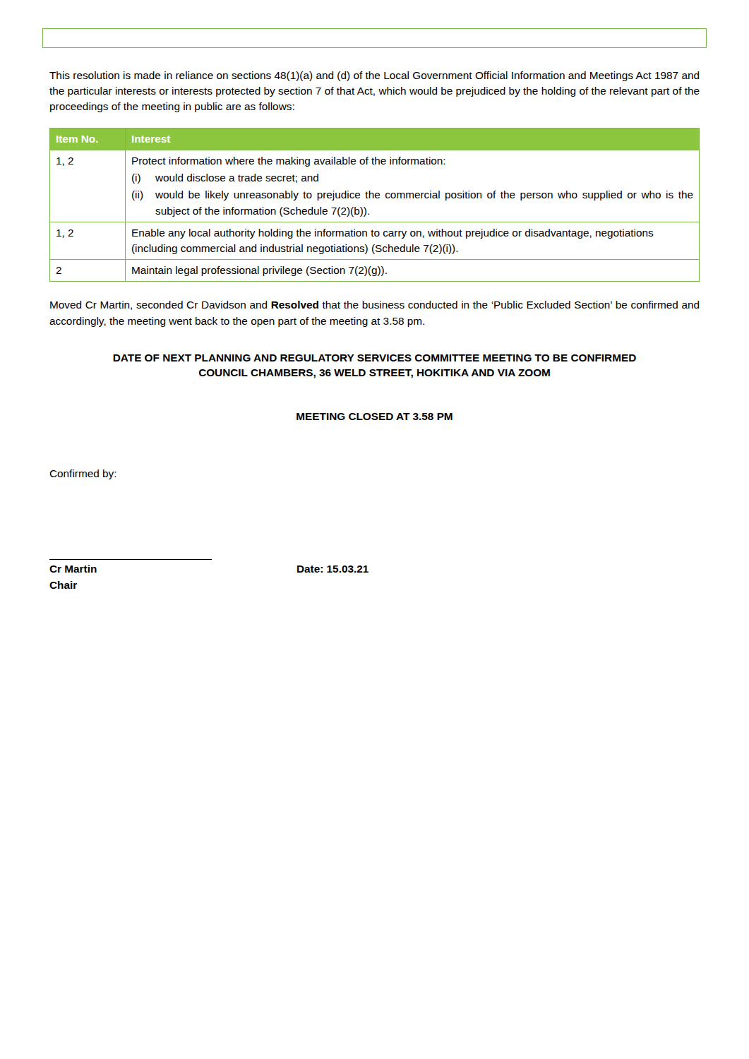This resolution is made in reliance on sections 48(1)(a) and (d) of the Local Government Official Information and Meetings Act 1987 and the particular interests or interests protected by section 7 of that Act, which would be prejudiced by the holding of the relevant part of the proceedings of the meeting in public are as follows:
| Item No. | Interest |
| --- | --- |
| 1, 2 | Protect information where the making available of the information: (i) would disclose a trade secret; and (ii) would be likely unreasonably to prejudice the commercial position of the person who supplied or who is the subject of the information (Schedule 7(2)(b)). |
| 1, 2 | Enable any local authority holding the information to carry on, without prejudice or disadvantage, negotiations (including commercial and industrial negotiations) (Schedule 7(2)(i)). |
| 2 | Maintain legal professional privilege (Section 7(2)(g)). |
Moved Cr Martin, seconded Cr Davidson and Resolved that the business conducted in the ‘Public Excluded Section’ be confirmed and accordingly, the meeting went back to the open part of the meeting at 3.58 pm.
DATE OF NEXT PLANNING AND REGULATORY SERVICES COMMITTEE MEETING TO BE CONFIRMED
COUNCIL CHAMBERS, 36 WELD STREET, HOKITIKA AND VIA ZOOM
MEETING CLOSED AT 3.58 PM
Confirmed by:
Cr Martin Date: 15.03.21
Chair